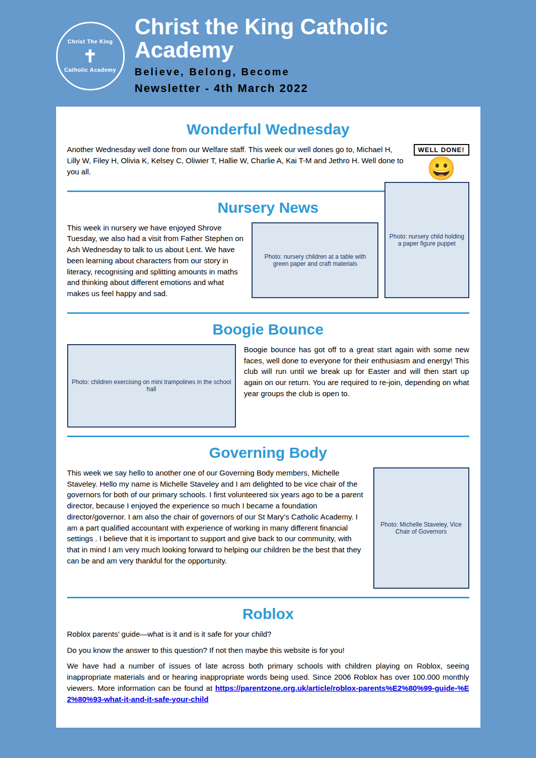Christ The King ✝ Catholic Academy
Christ the King Catholic Academy
Believe, Belong, Become
Newsletter - 4th March 2022
Wonderful Wednesday
Another Wednesday well done from our Welfare staff. This week our well dones go to, Michael H, Lilly W, Filey H, Olivia K, Kelsey C, Oliwier T, Hallie W, Charlie A, Kai T-M and Jethro H. Well done to you all.
WELL DONE!
😀
Nursery News
This week in nursery we have enjoyed Shrove Tuesday, we also had a visit from Father Stephen on Ash Wednesday to talk to us about Lent. We have been learning about characters from our story in literacy, recognising and splitting amounts in maths and thinking about different emotions and what makes us feel happy and sad.
Photo: nursery children at a table with green paper and craft materials
Photo: nursery child holding a paper figure puppet
Boogie Bounce
Photo: children exercising on mini trampolines in the school hall
Boogie bounce has got off to a great start again with some new faces, well done to everyone for their enthusiasm and energy! This club will run until we break up for Easter and will then start up again on our return. You are required to re-join, depending on what year groups the club is open to.
Governing Body
This week we say hello to another one of our Governing Body members, Michelle Staveley. Hello my name is Michelle Staveley and I am delighted to be vice chair of the governors for both of our primary schools. I first volunteered six years ago to be a parent director, because I enjoyed the experience so much I became a foundation director/governor. I am also the chair of governors of our St Mary’s Catholic Academy. I am a part qualified accountant with experience of working in many different financial settings . I believe that it is important to support and give back to our community, with that in mind I am very much looking forward to helping our children be the best that they can be and am very thankful for the opportunity.
Photo: Michelle Staveley, Vice Chair of Governors
Roblox
Roblox parents’ guide—what is it and is it safe for your child?
Do you know the answer to this question? If not then maybe this website is for you!
We have had a number of issues of late across both primary schools with children playing on Roblox, seeing inappropriate materials and or hearing inappropriate words being used. Since 2006 Roblox has over 100.000 monthly viewers. More information can be found at https://parentzone.org.uk/article/roblox-parents%E2%80%99-guide-%E2%80%93-what-it-and-it-safe-your-child